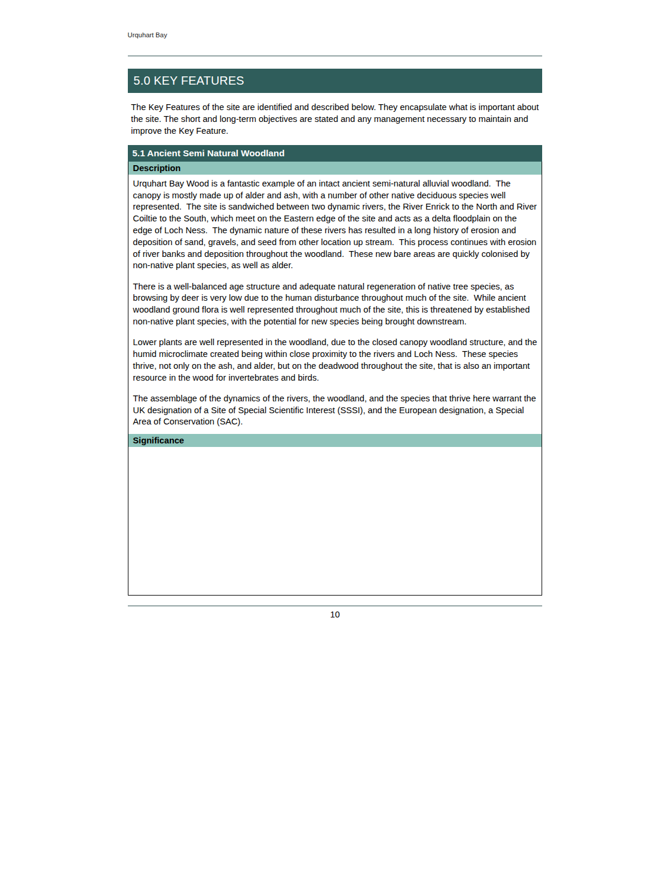Urquhart Bay
5.0 KEY FEATURES
The Key Features of the site are identified and described below. They encapsulate what is important about the site. The short and long-term objectives are stated and any management necessary to maintain and improve the Key Feature.
5.1 Ancient Semi Natural Woodland
Description
Urquhart Bay Wood is a fantastic example of an intact ancient semi-natural alluvial woodland. The canopy is mostly made up of alder and ash, with a number of other native deciduous species well represented. The site is sandwiched between two dynamic rivers, the River Enrick to the North and River Coiltie to the South, which meet on the Eastern edge of the site and acts as a delta floodplain on the edge of Loch Ness. The dynamic nature of these rivers has resulted in a long history of erosion and deposition of sand, gravels, and seed from other location up stream. This process continues with erosion of river banks and deposition throughout the woodland. These new bare areas are quickly colonised by non-native plant species, as well as alder.
There is a well-balanced age structure and adequate natural regeneration of native tree species, as browsing by deer is very low due to the human disturbance throughout much of the site. While ancient woodland ground flora is well represented throughout much of the site, this is threatened by established non-native plant species, with the potential for new species being brought downstream.
Lower plants are well represented in the woodland, due to the closed canopy woodland structure, and the humid microclimate created being within close proximity to the rivers and Loch Ness. These species thrive, not only on the ash, and alder, but on the deadwood throughout the site, that is also an important resource in the wood for invertebrates and birds.
The assemblage of the dynamics of the rivers, the woodland, and the species that thrive here warrant the UK designation of a Site of Special Scientific Interest (SSSI), and the European designation, a Special Area of Conservation (SAC).
Significance
10